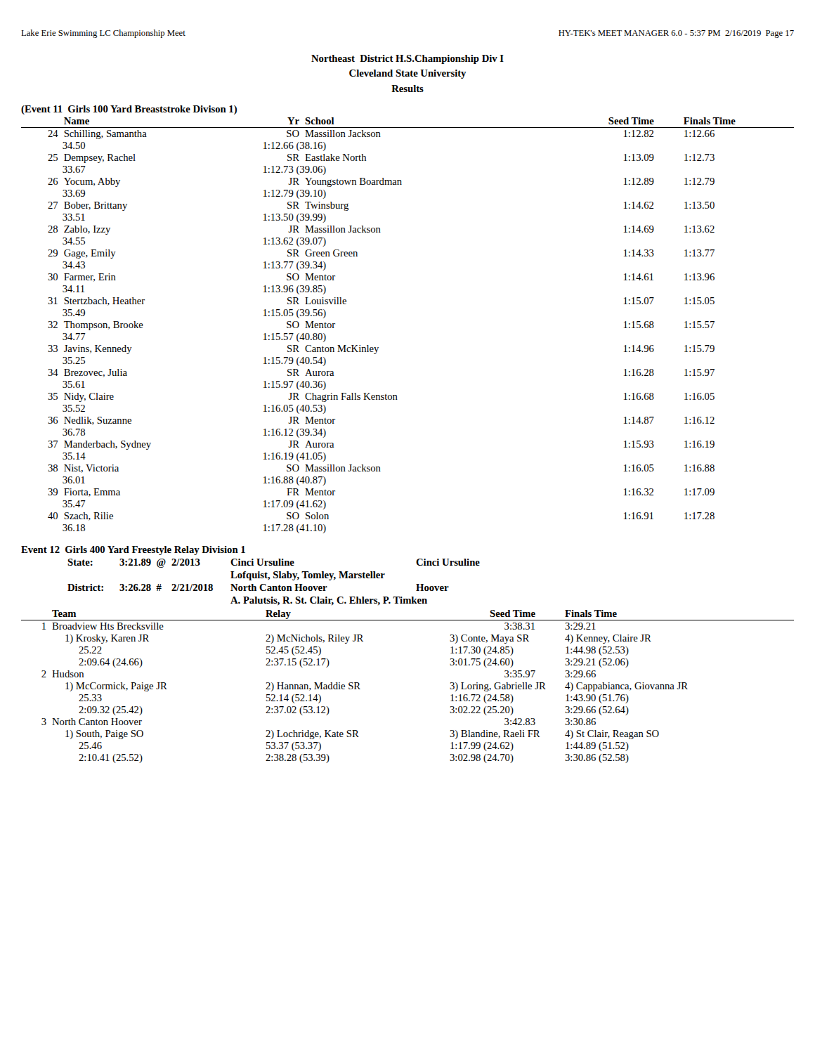Lake Erie Swimming LC Championship Meet
HY-TEK's MEET MANAGER 6.0 - 5:37 PM 2/16/2019 Page 17
Northeast District H.S.Championship Div I
Cleveland State University
Results
(Event 11 Girls 100 Yard Breaststroke Divison 1)
| | Name | Yr | School | Seed Time | Finals Time |
| --- | --- | --- | --- | --- | --- |
| 24 | Schilling, Samantha | SO | Massillon Jackson | 1:12.82 | 1:12.66 |
| | 34.50 | 1:12.66 (38.16) |
| 25 | Dempsey, Rachel | SR | Eastlake North | 1:13.09 | 1:12.73 |
| | 33.67 | 1:12.73 (39.06) |
| 26 | Yocum, Abby | JR | Youngstown Boardman | 1:12.89 | 1:12.79 |
| | 33.69 | 1:12.79 (39.10) |
| 27 | Bober, Brittany | SR | Twinsburg | 1:14.62 | 1:13.50 |
| | 33.51 | 1:13.50 (39.99) |
| 28 | Zablo, Izzy | JR | Massillon Jackson | 1:14.69 | 1:13.62 |
| | 34.55 | 1:13.62 (39.07) |
| 29 | Gage, Emily | SR | Green Green | 1:14.33 | 1:13.77 |
| | 34.43 | 1:13.77 (39.34) |
| 30 | Farmer, Erin | SO | Mentor | 1:14.61 | 1:13.96 |
| | 34.11 | 1:13.96 (39.85) |
| 31 | Stertzbach, Heather | SR | Louisville | 1:15.07 | 1:15.05 |
| | 35.49 | 1:15.05 (39.56) |
| 32 | Thompson, Brooke | SO | Mentor | 1:15.68 | 1:15.57 |
| | 34.77 | 1:15.57 (40.80) |
| 33 | Javins, Kennedy | SR | Canton McKinley | 1:14.96 | 1:15.79 |
| | 35.25 | 1:15.79 (40.54) |
| 34 | Brezovec, Julia | SR | Aurora | 1:16.28 | 1:15.97 |
| | 35.61 | 1:15.97 (40.36) |
| 35 | Nidy, Claire | JR | Chagrin Falls Kenston | 1:16.68 | 1:16.05 |
| | 35.52 | 1:16.05 (40.53) |
| 36 | Nedlik, Suzanne | JR | Mentor | 1:14.87 | 1:16.12 |
| | 36.78 | 1:16.12 (39.34) |
| 37 | Manderbach, Sydney | JR | Aurora | 1:15.93 | 1:16.19 |
| | 35.14 | 1:16.19 (41.05) |
| 38 | Nist, Victoria | SO | Massillon Jackson | 1:16.05 | 1:16.88 |
| | 36.01 | 1:16.88 (40.87) |
| 39 | Fiorta, Emma | FR | Mentor | 1:16.32 | 1:17.09 |
| | 35.47 | 1:17.09 (41.62) |
| 40 | Szach, Rilie | SO | Solon | 1:16.91 | 1:17.28 |
| | 36.18 | 1:17.28 (41.10) |
Event 12 Girls 400 Yard Freestyle Relay Division 1
| | State: | 3:21.89 @ | 2/2013 | Cinci Ursuline | Cinci Ursuline |
| | | | | Lofquist, Slaby, Tomley, Marsteller |
| | District: | 3:26.28 # | 2/21/2018 | North Canton Hoover | Hoover |
| | | | | A. Palutsis, R. St. Clair, C. Ehlers, P. Timken |
| | Team | Relay | Seed Time | Finals Time |
| --- | --- | --- | --- | --- |
| 1 | Broadview Hts Brecksville | | 3:38.31 | 3:29.21 |
| | 1) Krosky, Karen JR | 2) McNichols, Riley JR | 3) Conte, Maya SR | 4) Kenney, Claire JR |
| | 25.22 | 52.45 (52.45) | 1:17.30 (24.85) | 1:44.98 (52.53) |
| | 2:09.64 (24.66) | 2:37.15 (52.17) | 3:01.75 (24.60) | 3:29.21 (52.06) |
| 2 | Hudson | | 3:35.97 | 3:29.66 |
| | 1) McCormick, Paige JR | 2) Hannan, Maddie SR | 3) Loring, Gabrielle JR | 4) Cappabianca, Giovanna JR |
| | 25.33 | 52.14 (52.14) | 1:16.72 (24.58) | 1:43.90 (51.76) |
| | 2:09.32 (25.42) | 2:37.02 (53.12) | 3:02.22 (25.20) | 3:29.66 (52.64) |
| 3 | North Canton Hoover | | 3:42.83 | 3:30.86 |
| | 1) South, Paige SO | 2) Lochridge, Kate SR | 3) Blandine, Raeli FR | 4) St Clair, Reagan SO |
| | 25.46 | 53.37 (53.37) | 1:17.99 (24.62) | 1:44.89 (51.52) |
| | 2:10.41 (25.52) | 2:38.28 (53.39) | 3:02.98 (24.70) | 3:30.86 (52.58) |